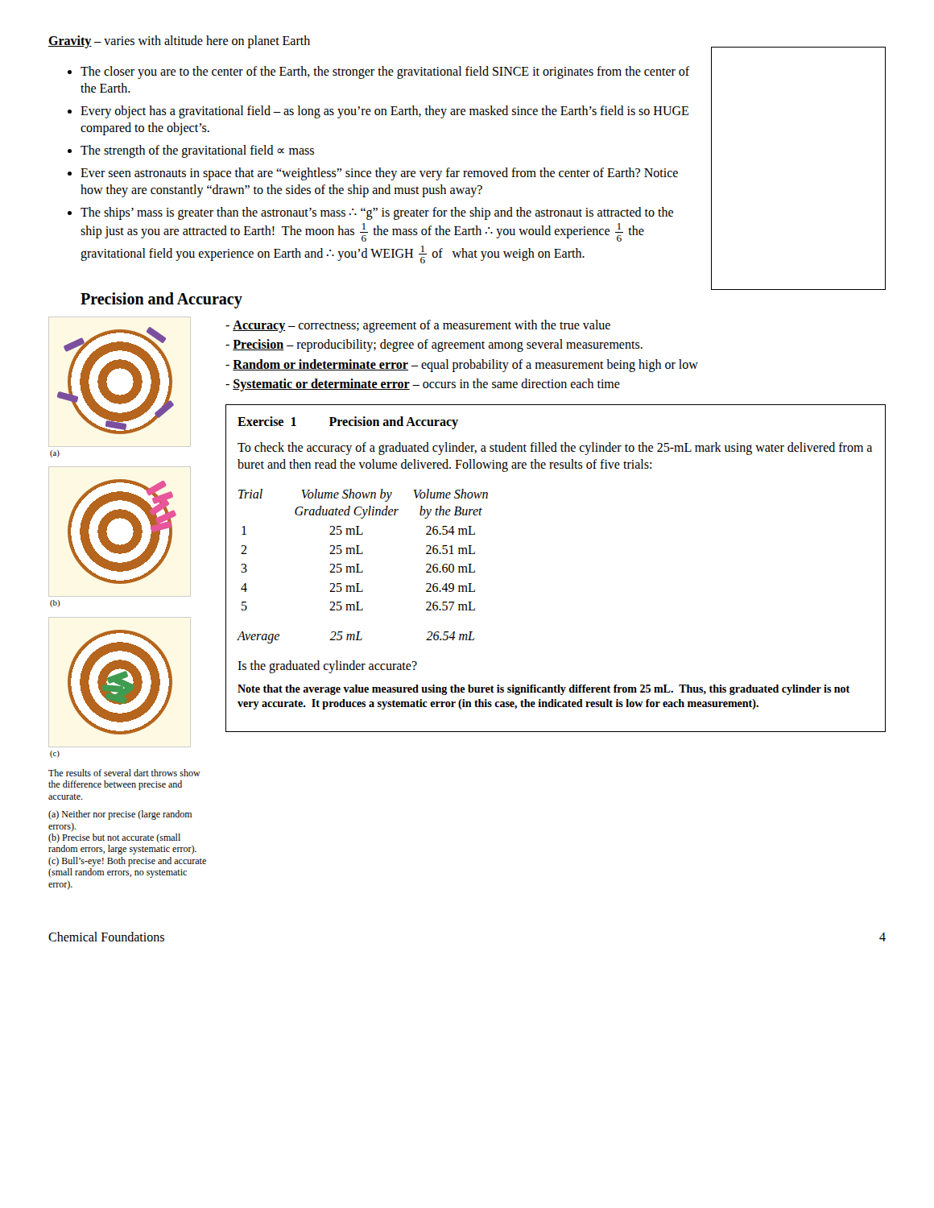Gravity – varies with altitude here on planet Earth
The closer you are to the center of the Earth, the stronger the gravitational field SINCE it originates from the center of the Earth.
Every object has a gravitational field – as long as you’re on Earth, they are masked since the Earth’s field is so HUGE compared to the object’s.
The strength of the gravitational field ∝ mass
Ever seen astronauts in space that are “weightless” since they are very far removed from the center of Earth? Notice how they are constantly “drawn” to the sides of the ship and must push away?
The ships’ mass is greater than the astronaut’s mass ∴ “g” is greater for the ship and the astronaut is attracted to the ship just as you are attracted to Earth! The moon has 16 the mass of the Earth ∴ you would experience 16 the gravitational field you experience on Earth and ∴ you’d WEIGH 16 of what you weigh on Earth.
Precision and Accuracy
(a)
(b)
(c)
The results of several dart throws show the difference between precise and accurate.
(a) Neither nor precise (large random errors).
(b) Precise but not accurate (small random errors, large systematic error).
(c) Bull’s-eye! Both precise and accurate (small random errors, no systematic error).
- Accuracy – correctness; agreement of a measurement with the true value
- Precision – reproducibility; degree of agreement among several measurements.
- Random or indeterminate error – equal probability of a measurement being high or low
- Systematic or determinate error – occurs in the same direction each time
Exercise 1 Precision and Accuracy
To check the accuracy of a graduated cylinder, a student filled the cylinder to the 25-mL mark using water delivered from a buret and then read the volume delivered. Following are the results of five trials:
| Trial | Volume Shown by Graduated Cylinder | Volume Shown by the Buret |
| --- | --- | --- |
| 1 | 25 mL | 26.54 mL |
| 2 | 25 mL | 26.51 mL |
| 3 | 25 mL | 26.60 mL |
| 4 | 25 mL | 26.49 mL |
| 5 | 25 mL | 26.57 mL |
| Average | 25 mL | 26.54 mL |
Is the graduated cylinder accurate?
Note that the average value measured using the buret is significantly different from 25 mL. Thus, this graduated cylinder is not very accurate. It produces a systematic error (in this case, the indicated result is low for each measurement).
Chemical Foundations 4